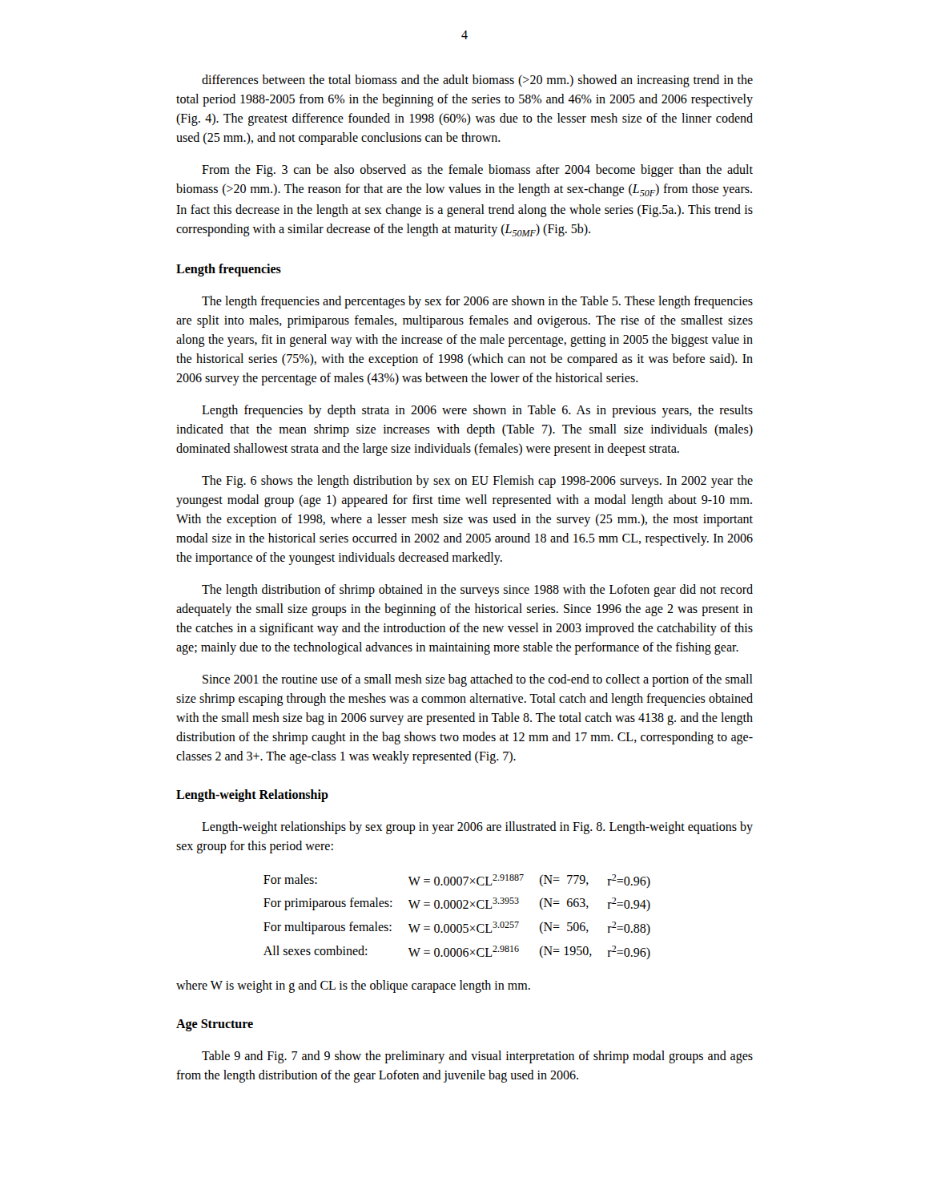4
differences between the total biomass and the adult biomass (>20 mm.) showed an increasing trend in the total period 1988-2005 from 6% in the beginning of the series to 58% and 46% in 2005 and 2006 respectively (Fig. 4). The greatest difference founded in 1998 (60%) was due to the lesser mesh size of the linner codend used (25 mm.), and not comparable conclusions can be thrown.
From the Fig. 3 can be also observed as the female biomass after 2004 become bigger than the adult biomass (>20 mm.). The reason for that are the low values in the length at sex-change (L50F) from those years. In fact this decrease in the length at sex change is a general trend along the whole series (Fig.5a.). This trend is corresponding with a similar decrease of the length at maturity (L50MF) (Fig. 5b).
Length frequencies
The length frequencies and percentages by sex for 2006 are shown in the Table 5. These length frequencies are split into males, primiparous females, multiparous females and ovigerous. The rise of the smallest sizes along the years, fit in general way with the increase of the male percentage, getting in 2005 the biggest value in the historical series (75%), with the exception of 1998 (which can not be compared as it was before said). In 2006 survey the percentage of males (43%) was between the lower of the historical series.
Length frequencies by depth strata in 2006 were shown in Table 6. As in previous years, the results indicated that the mean shrimp size increases with depth (Table 7). The small size individuals (males) dominated shallowest strata and the large size individuals (females) were present in deepest strata.
The Fig. 6 shows the length distribution by sex on EU Flemish cap 1998-2006 surveys. In 2002 year the youngest modal group (age 1) appeared for first time well represented with a modal length about 9-10 mm. With the exception of 1998, where a lesser mesh size was used in the survey (25 mm.), the most important modal size in the historical series occurred in 2002 and 2005 around 18 and 16.5 mm CL, respectively. In 2006 the importance of the youngest individuals decreased markedly.
The length distribution of shrimp obtained in the surveys since 1988 with the Lofoten gear did not record adequately the small size groups in the beginning of the historical series. Since 1996 the age 2 was present in the catches in a significant way and the introduction of the new vessel in 2003 improved the catchability of this age; mainly due to the technological advances in maintaining more stable the performance of the fishing gear.
Since 2001 the routine use of a small mesh size bag attached to the cod-end to collect a portion of the small size shrimp escaping through the meshes was a common alternative. Total catch and length frequencies obtained with the small mesh size bag in 2006 survey are presented in Table 8. The total catch was 4138 g. and the length distribution of the shrimp caught in the bag shows two modes at 12 mm and 17 mm. CL, corresponding to age-classes 2 and 3+. The age-class 1 was weakly represented (Fig. 7).
Length-weight Relationship
Length-weight relationships by sex group in year 2006 are illustrated in Fig. 8. Length-weight equations by sex group for this period were:
| For males: | W = 0.0007×CL 2.91887 | (N= 779, | r 2 =0.96) |
| For primiparous females: | W = 0.0002×CL 3.3953 | (N= 663, | r 2 =0.94) |
| For multiparous females: | W = 0.0005×CL 3.0257 | (N= 506, | r 2 =0.88) |
| All sexes combined: | W = 0.0006×CL 2.9816 | (N= 1950, | r 2 =0.96) |
where W is weight in g and CL is the oblique carapace length in mm.
Age Structure
Table 9 and Fig. 7 and 9 show the preliminary and visual interpretation of shrimp modal groups and ages from the length distribution of the gear Lofoten and juvenile bag used in 2006.